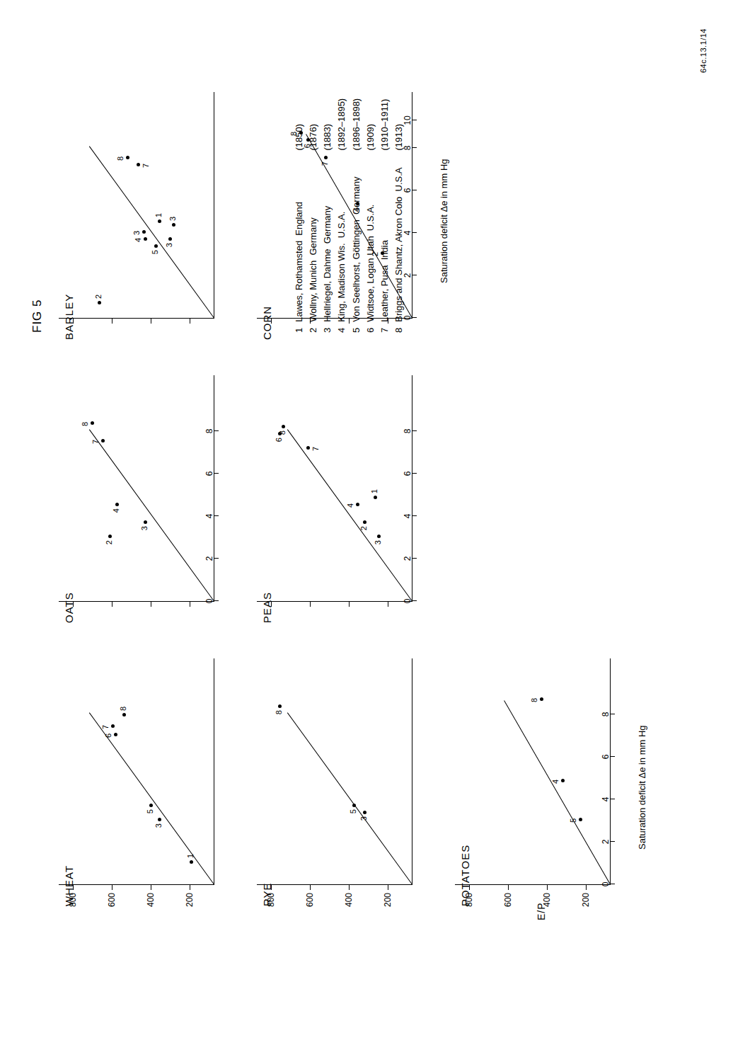64c.13.1/14
FIG 5
WHEAT
800
600
400
200
1
3
5
6
7
8
OATS
0
2
4
6
8
2
3
4
7
8
BARLEY
2
4
3
5
1
3
3
8
7
RYE
800
600
400
200
3
5
8
PEAS
0
2
4
6
8
3
2
4
1
7
8
6
CORN
0
2
4
6
8
10
2
4
7
8
6
Saturation deficit Δe in mm Hg
POTATOES
800
600
400
200
0
2
4
6
8
5
4
8
E/P
Saturation deficit Δe in mm Hg
| 1 | Lawes, Rothamsted England | (1850) |
| 2 | Wollny, Munich Germany | (1876) |
| 3 | Hellriegel, Dahme Germany | (1883) |
| 4 | King, Madison Wis. U.S.A. | (1892–1895) |
| 5 | Von Seelhorst, Göttingen Germany | (1896–1898) |
| 6 | Widtsoe, Logan Utah U.S.A. | (1909) |
| 7 | Leather, Pusa India | (1910–1911) |
| 8 | Briggs and Shantz, Akron Colo U.S.A | (1913) |